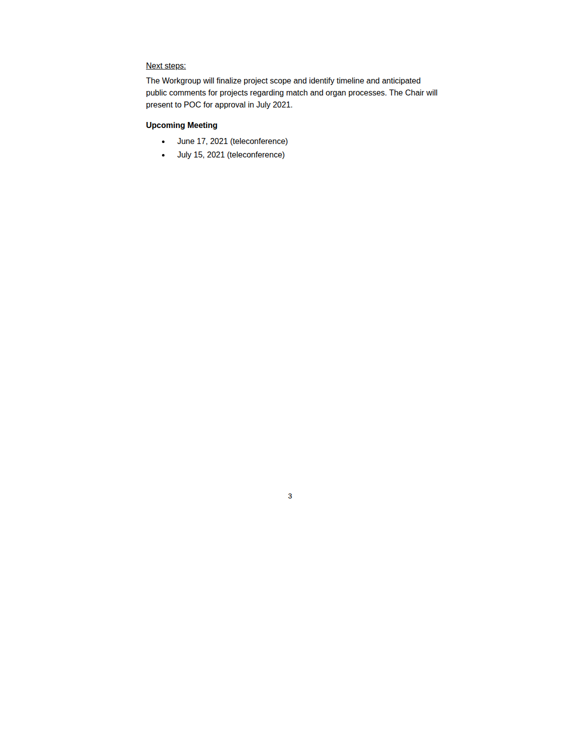Next steps:
The Workgroup will finalize project scope and identify timeline and anticipated public comments for projects regarding match and organ processes. The Chair will present to POC for approval in July 2021.
Upcoming Meeting
June 17, 2021 (teleconference)
July 15, 2021 (teleconference)
3